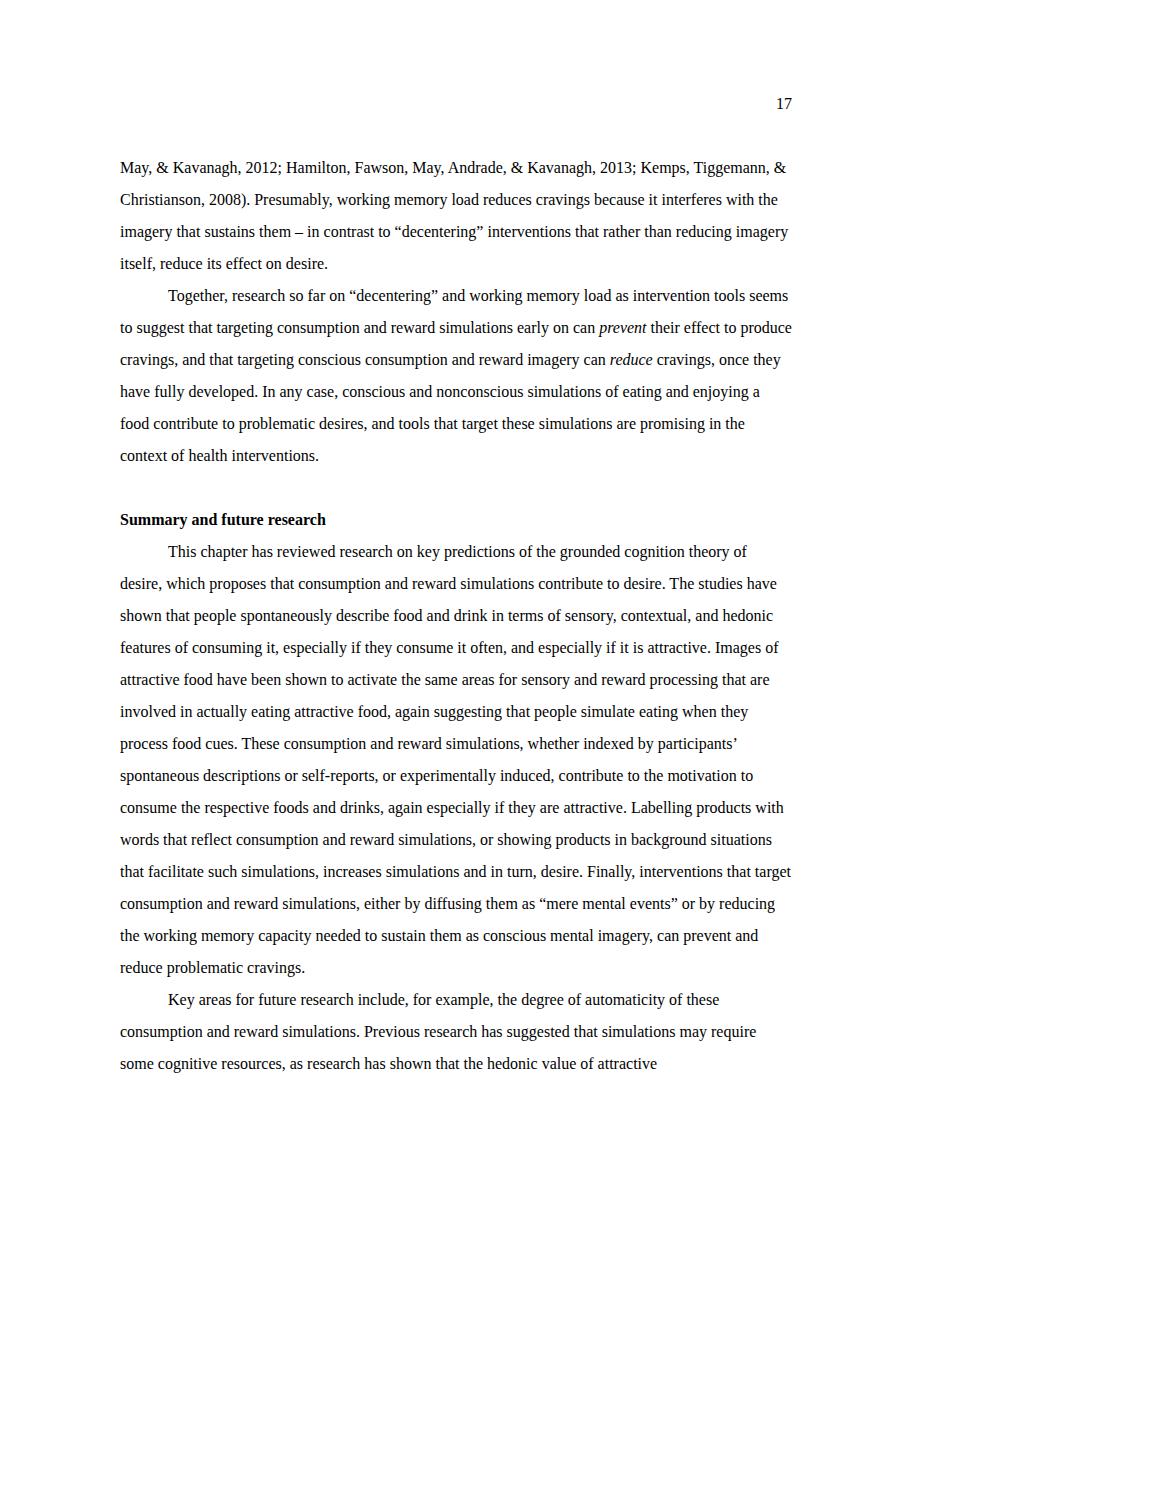17
May, & Kavanagh, 2012; Hamilton, Fawson, May, Andrade, & Kavanagh, 2013; Kemps, Tiggemann, & Christianson, 2008). Presumably, working memory load reduces cravings because it interferes with the imagery that sustains them – in contrast to “decentering” interventions that rather than reducing imagery itself, reduce its effect on desire.
Together, research so far on “decentering” and working memory load as intervention tools seems to suggest that targeting consumption and reward simulations early on can prevent their effect to produce cravings, and that targeting conscious consumption and reward imagery can reduce cravings, once they have fully developed. In any case, conscious and nonconscious simulations of eating and enjoying a food contribute to problematic desires, and tools that target these simulations are promising in the context of health interventions.
Summary and future research
This chapter has reviewed research on key predictions of the grounded cognition theory of desire, which proposes that consumption and reward simulations contribute to desire. The studies have shown that people spontaneously describe food and drink in terms of sensory, contextual, and hedonic features of consuming it, especially if they consume it often, and especially if it is attractive. Images of attractive food have been shown to activate the same areas for sensory and reward processing that are involved in actually eating attractive food, again suggesting that people simulate eating when they process food cues. These consumption and reward simulations, whether indexed by participants’ spontaneous descriptions or self-reports, or experimentally induced, contribute to the motivation to consume the respective foods and drinks, again especially if they are attractive. Labelling products with words that reflect consumption and reward simulations, or showing products in background situations that facilitate such simulations, increases simulations and in turn, desire. Finally, interventions that target consumption and reward simulations, either by diffusing them as “mere mental events” or by reducing the working memory capacity needed to sustain them as conscious mental imagery, can prevent and reduce problematic cravings.
Key areas for future research include, for example, the degree of automaticity of these consumption and reward simulations. Previous research has suggested that simulations may require some cognitive resources, as research has shown that the hedonic value of attractive